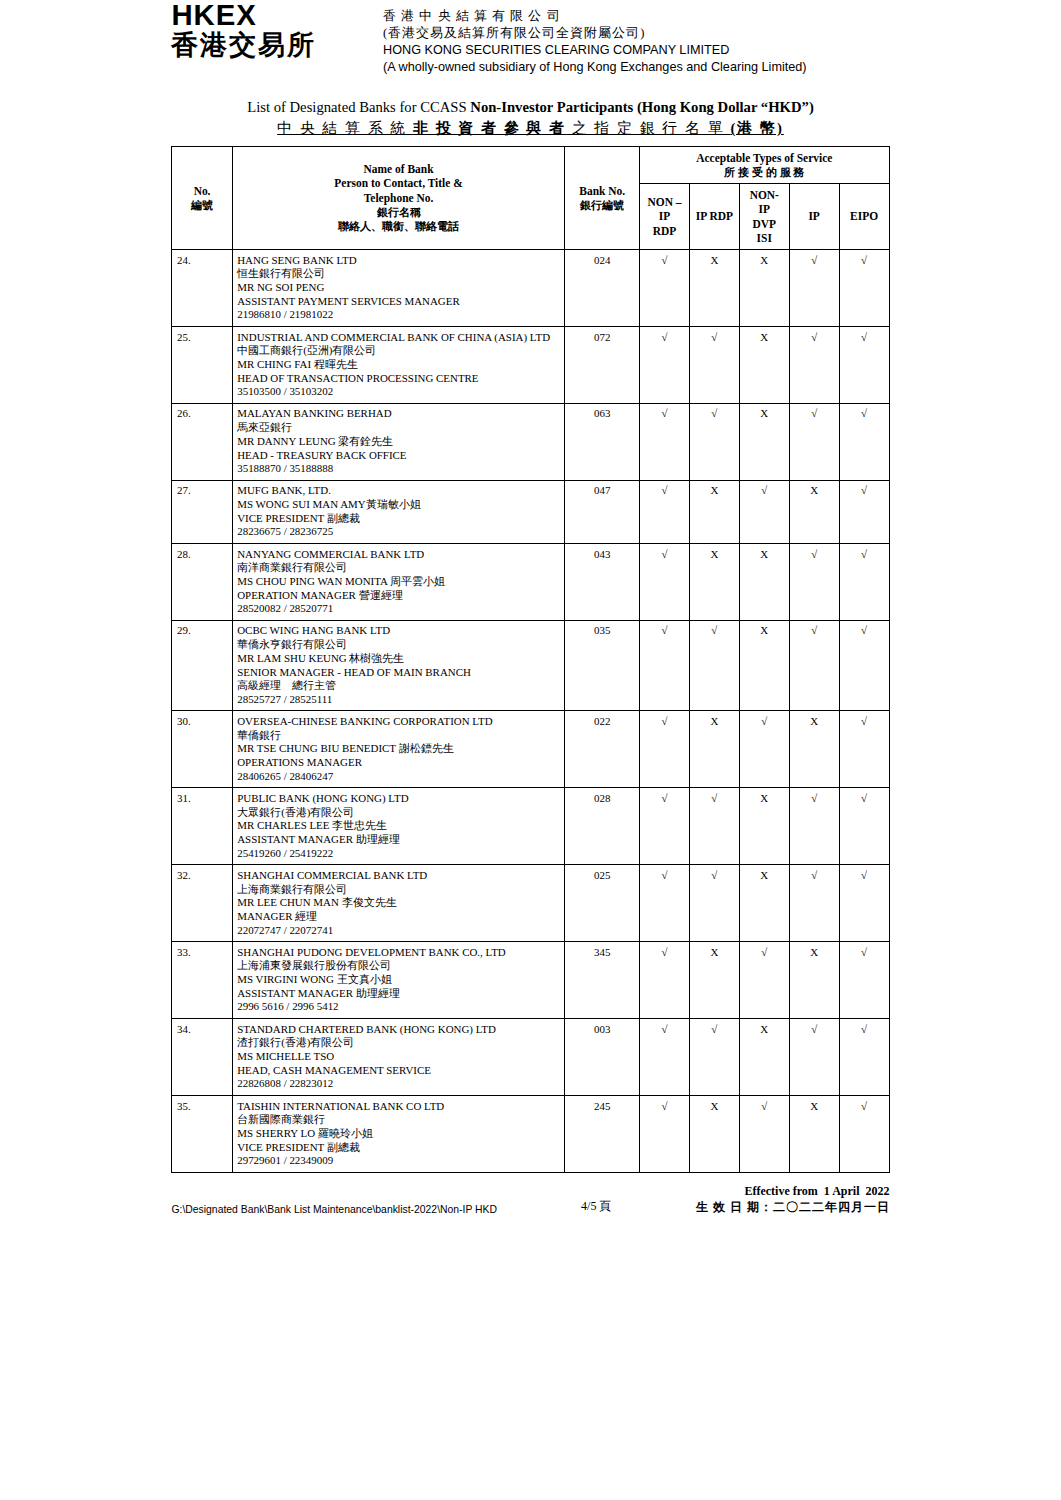HKEX
香港交易所
香 港 中 央 結 算 有 限 公 司
(香港交易及結算所有限公司全資附屬公司)
HONG KONG SECURITIES CLEARING COMPANY LIMITED
(A wholly-owned subsidiary of Hong Kong Exchanges and Clearing Limited)
List of Designated Banks for CCASS Non-Investor Participants (Hong Kong Dollar “HKD”)
中 央 結 算 系 統 非 投 資 者 參 與 者 之 指 定 銀 行 名 單 (港 幣)
| No. 編號 | Name of Bank Person to Contact, Title & Telephone No. 銀行名稱 聯絡人、職銜、聯絡電話 | Bank No. 銀行編號 | Acceptable Types of Service 所 接 受 的 服 務 |
| --- | --- | --- | --- |
| NON –IP RDP | IP RDP | NON-IP DVP ISI | IP | EIPO |
| 24. | HANG SENG BANK LTD 恒生銀行有限公司 MR NG SOI PENG ASSISTANT PAYMENT SERVICES MANAGER 21986810 / 21981022 | 024 | √ | X | X | √ | √ |
| 25. | INDUSTRIAL AND COMMERCIAL BANK OF CHINA (ASIA) LTD 中國工商銀行(亞洲)有限公司 MR CHING FAI 程暉先生 HEAD OF TRANSACTION PROCESSING CENTRE 35103500 / 35103202 | 072 | √ | √ | X | √ | √ |
| 26. | MALAYAN BANKING BERHAD 馬來亞銀行 MR DANNY LEUNG 梁有銓先生 HEAD - TREASURY BACK OFFICE 35188870 / 35188888 | 063 | √ | √ | X | √ | √ |
| 27. | MUFG BANK, LTD. MS WONG SUI MAN AMY 黃瑞敏小姐 VICE PRESIDENT 副總裁 28236675 / 28236725 | 047 | √ | X | √ | X | √ |
| 28. | NANYANG COMMERCIAL BANK LTD 南洋商業銀行有限公司 MS CHOU PING WAN MONITA 周平雲小姐 OPERATION MANAGER 營運經理 28520082 / 28520771 | 043 | √ | X | X | √ | √ |
| 29. | OCBC WING HANG BANK LTD 華僑永亨銀行有限公司 MR LAM SHU KEUNG 林樹強先生 SENIOR MANAGER - HEAD OF MAIN BRANCH 高級經理 總行主管 28525727 / 28525111 | 035 | √ | √ | X | √ | √ |
| 30. | OVERSEA-CHINESE BANKING CORPORATION LTD 華僑銀行 MR TSE CHUNG BIU BENEDICT 謝松鏢先生 OPERATIONS MANAGER 28406265 / 28406247 | 022 | √ | X | √ | X | √ |
| 31. | PUBLIC BANK (HONG KONG) LTD 大眾銀行(香港)有限公司 MR CHARLES LEE 李世忠先生 ASSISTANT MANAGER 助理經理 25419260 / 25419222 | 028 | √ | √ | X | √ | √ |
| 32. | SHANGHAI COMMERCIAL BANK LTD 上海商業銀行有限公司 MR LEE CHUN MAN 李俊文先生 MANAGER 經理 22072747 / 22072741 | 025 | √ | √ | X | √ | √ |
| 33. | SHANGHAI PUDONG DEVELOPMENT BANK CO., LTD 上海浦東發展銀行股份有限公司 MS VIRGINI WONG 王文真小姐 ASSISTANT MANAGER 助理經理 2996 5616 / 2996 5412 | 345 | √ | X | √ | X | √ |
| 34. | STANDARD CHARTERED BANK (HONG KONG) LTD 渣打銀行(香港)有限公司 MS MICHELLE TSO HEAD, CASH MANAGEMENT SERVICE 22826808 / 22823012 | 003 | √ | √ | X | √ | √ |
| 35. | TAISHIN INTERNATIONAL BANK CO LTD 台新國際商業銀行 MS SHERRY LO 羅曉玲小姐 VICE PRESIDENT 副總裁 29729601 / 22349009 | 245 | √ | X | √ | X | √ |
G:\Designated Bank\Bank List Maintenance\banklist-2022\Non-IP HKD
4/5 頁
Effective from 1 April 2022
生 效 日 期：二〇二二年四月一日